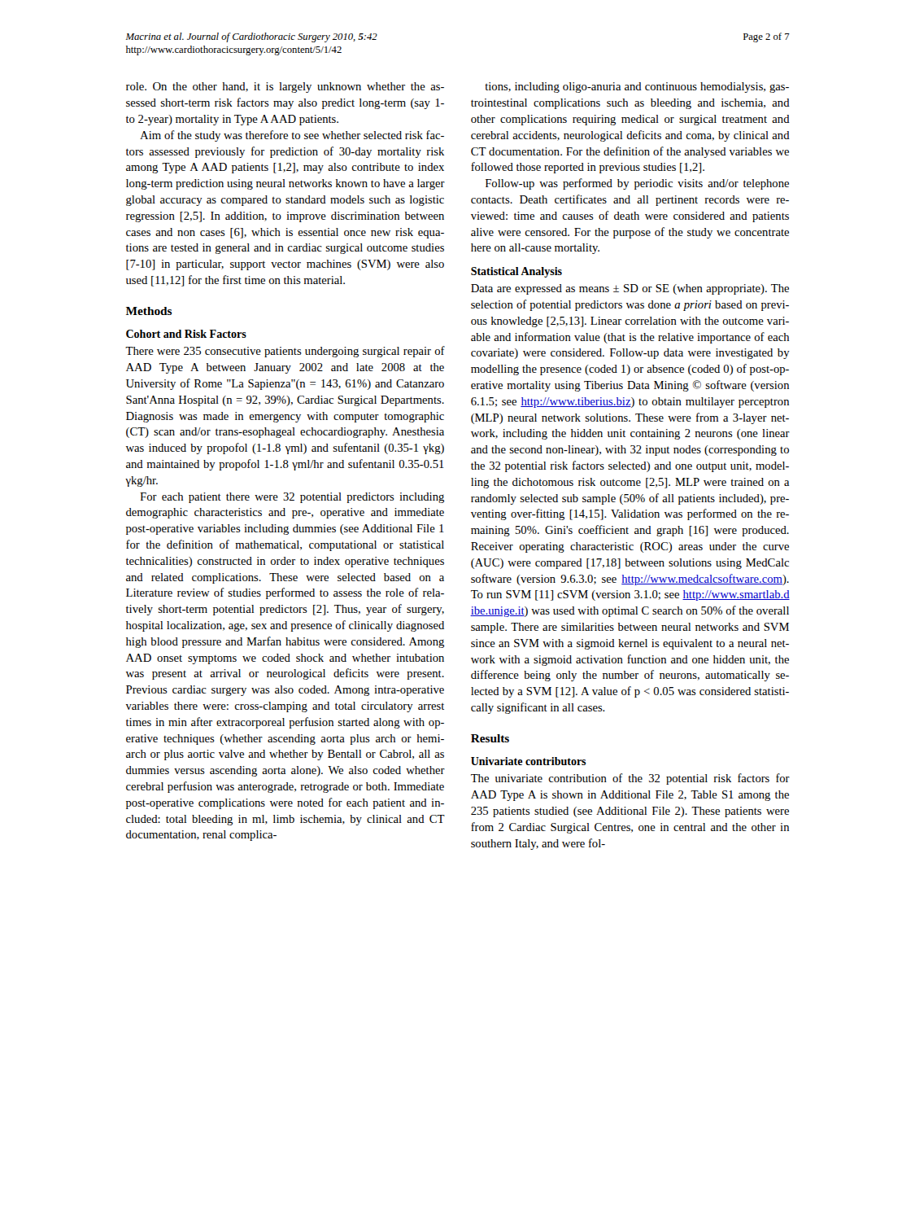Macrina et al. Journal of Cardiothoracic Surgery 2010, 5:42
http://www.cardiothoracicsurgery.org/content/5/1/42
Page 2 of 7
role. On the other hand, it is largely unknown whether the assessed short-term risk factors may also predict long-term (say 1- to 2-year) mortality in Type A AAD patients.
Aim of the study was therefore to see whether selected risk factors assessed previously for prediction of 30-day mortality risk among Type A AAD patients [1,2], may also contribute to index long-term prediction using neural networks known to have a larger global accuracy as compared to standard models such as logistic regression [2,5]. In addition, to improve discrimination between cases and non cases [6], which is essential once new risk equations are tested in general and in cardiac surgical outcome studies [7-10] in particular, support vector machines (SVM) were also used [11,12] for the first time on this material.
Methods
Cohort and Risk Factors
There were 235 consecutive patients undergoing surgical repair of AAD Type A between January 2002 and late 2008 at the University of Rome "La Sapienza"(n = 143, 61%) and Catanzaro Sant'Anna Hospital (n = 92, 39%), Cardiac Surgical Departments. Diagnosis was made in emergency with computer tomographic (CT) scan and/or trans-esophageal echocardiography. Anesthesia was induced by propofol (1-1.8 γml) and sufentanil (0.35-1 γkg) and maintained by propofol 1-1.8 γml/hr and sufentanil 0.35-0.51 γkg/hr.
For each patient there were 32 potential predictors including demographic characteristics and pre-, operative and immediate post-operative variables including dummies (see Additional File 1 for the definition of mathematical, computational or statistical technicalities) constructed in order to index operative techniques and related complications. These were selected based on a Literature review of studies performed to assess the role of relatively short-term potential predictors [2]. Thus, year of surgery, hospital localization, age, sex and presence of clinically diagnosed high blood pressure and Marfan habitus were considered. Among AAD onset symptoms we coded shock and whether intubation was present at arrival or neurological deficits were present. Previous cardiac surgery was also coded. Among intra-operative variables there were: cross-clamping and total circulatory arrest times in min after extracorporeal perfusion started along with operative techniques (whether ascending aorta plus arch or hemi-arch or plus aortic valve and whether by Bentall or Cabrol, all as dummies versus ascending aorta alone). We also coded whether cerebral perfusion was anterograde, retrograde or both. Immediate post-operative complications were noted for each patient and included: total bleeding in ml, limb ischemia, by clinical and CT documentation, renal complica-
tions, including oligo-anuria and continuous hemodialysis, gastrointestinal complications such as bleeding and ischemia, and other complications requiring medical or surgical treatment and cerebral accidents, neurological deficits and coma, by clinical and CT documentation. For the definition of the analysed variables we followed those reported in previous studies [1,2].
Follow-up was performed by periodic visits and/or telephone contacts. Death certificates and all pertinent records were reviewed: time and causes of death were considered and patients alive were censored. For the purpose of the study we concentrate here on all-cause mortality.
Statistical Analysis
Data are expressed as means ± SD or SE (when appropriate). The selection of potential predictors was done a priori based on previous knowledge [2,5,13]. Linear correlation with the outcome variable and information value (that is the relative importance of each covariate) were considered. Follow-up data were investigated by modelling the presence (coded 1) or absence (coded 0) of post-operative mortality using Tiberius Data Mining © software (version 6.1.5; see http://www.tiberius.biz) to obtain multilayer perceptron (MLP) neural network solutions. These were from a 3-layer network, including the hidden unit containing 2 neurons (one linear and the second non-linear), with 32 input nodes (corresponding to the 32 potential risk factors selected) and one output unit, modelling the dichotomous risk outcome [2,5]. MLP were trained on a randomly selected sub sample (50% of all patients included), preventing over-fitting [14,15]. Validation was performed on the remaining 50%. Gini's coefficient and graph [16] were produced. Receiver operating characteristic (ROC) areas under the curve (AUC) were compared [17,18] between solutions using MedCalc software (version 9.6.3.0; see http://www.medcalcsoftware.com). To run SVM [11] cSVM (version 3.1.0; see http://www.smartlab.dibe.unige.it) was used with optimal C search on 50% of the overall sample. There are similarities between neural networks and SVM since an SVM with a sigmoid kernel is equivalent to a neural network with a sigmoid activation function and one hidden unit, the difference being only the number of neurons, automatically selected by a SVM [12]. A value of p < 0.05 was considered statistically significant in all cases.
Results
Univariate contributors
The univariate contribution of the 32 potential risk factors for AAD Type A is shown in Additional File 2, Table S1 among the 235 patients studied (see Additional File 2). These patients were from 2 Cardiac Surgical Centres, one in central and the other in southern Italy, and were fol-